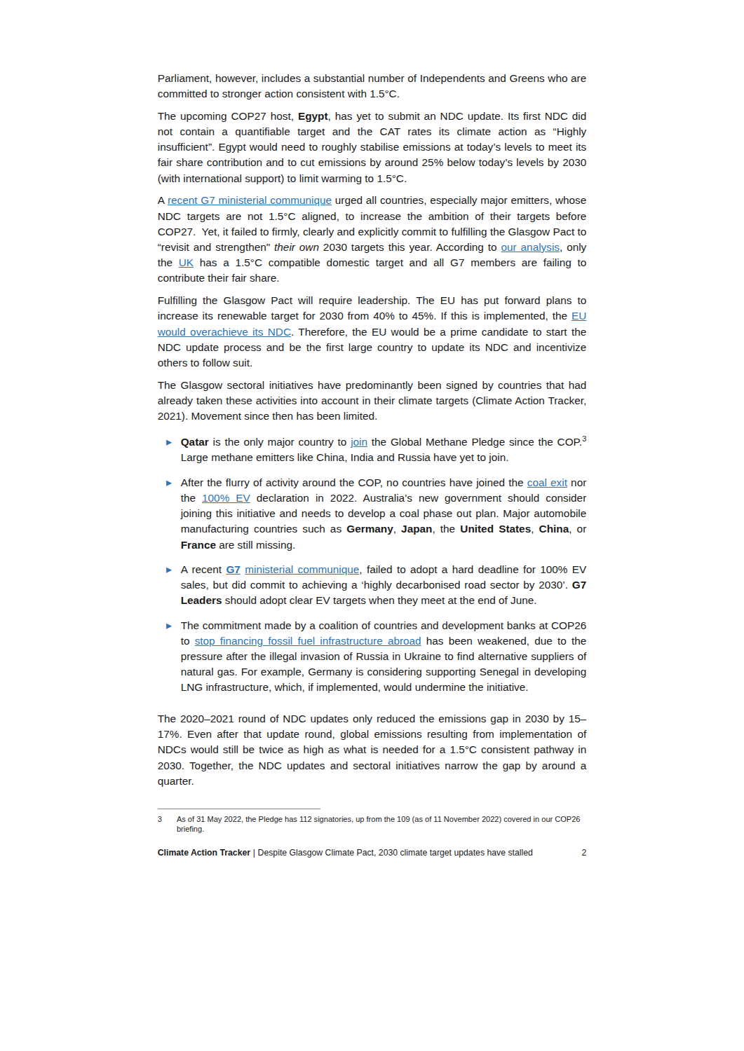Parliament, however, includes a substantial number of Independents and Greens who are committed to stronger action consistent with 1.5°C.
The upcoming COP27 host, Egypt, has yet to submit an NDC update. Its first NDC did not contain a quantifiable target and the CAT rates its climate action as “Highly insufficient”. Egypt would need to roughly stabilise emissions at today’s levels to meet its fair share contribution and to cut emissions by around 25% below today’s levels by 2030 (with international support) to limit warming to 1.5°C.
A recent G7 ministerial communique urged all countries, especially major emitters, whose NDC targets are not 1.5°C aligned, to increase the ambition of their targets before COP27. Yet, it failed to firmly, clearly and explicitly commit to fulfilling the Glasgow Pact to “revisit and strengthen" their own 2030 targets this year. According to our analysis, only the UK has a 1.5°C compatible domestic target and all G7 members are failing to contribute their fair share.
Fulfilling the Glasgow Pact will require leadership. The EU has put forward plans to increase its renewable target for 2030 from 40% to 45%. If this is implemented, the EU would overachieve its NDC. Therefore, the EU would be a prime candidate to start the NDC update process and be the first large country to update its NDC and incentivize others to follow suit.
The Glasgow sectoral initiatives have predominantly been signed by countries that had already taken these activities into account in their climate targets (Climate Action Tracker, 2021). Movement since then has been limited.
Qatar is the only major country to join the Global Methane Pledge since the COP.3 Large methane emitters like China, India and Russia have yet to join.
After the flurry of activity around the COP, no countries have joined the coal exit nor the 100% EV declaration in 2022. Australia’s new government should consider joining this initiative and needs to develop a coal phase out plan. Major automobile manufacturing countries such as Germany, Japan, the United States, China, or France are still missing.
A recent G7 ministerial communique, failed to adopt a hard deadline for 100% EV sales, but did commit to achieving a ‘highly decarbonised road sector by 2030’. G7 Leaders should adopt clear EV targets when they meet at the end of June.
The commitment made by a coalition of countries and development banks at COP26 to stop financing fossil fuel infrastructure abroad has been weakened, due to the pressure after the illegal invasion of Russia in Ukraine to find alternative suppliers of natural gas. For example, Germany is considering supporting Senegal in developing LNG infrastructure, which, if implemented, would undermine the initiative.
The 2020–2021 round of NDC updates only reduced the emissions gap in 2030 by 15–17%. Even after that update round, global emissions resulting from implementation of NDCs would still be twice as high as what is needed for a 1.5°C consistent pathway in 2030. Together, the NDC updates and sectoral initiatives narrow the gap by around a quarter.
3 As of 31 May 2022, the Pledge has 112 signatories, up from the 109 (as of 11 November 2022) covered in our COP26 briefing.
Climate Action Tracker | Despite Glasgow Climate Pact, 2030 climate target updates have stalled 2